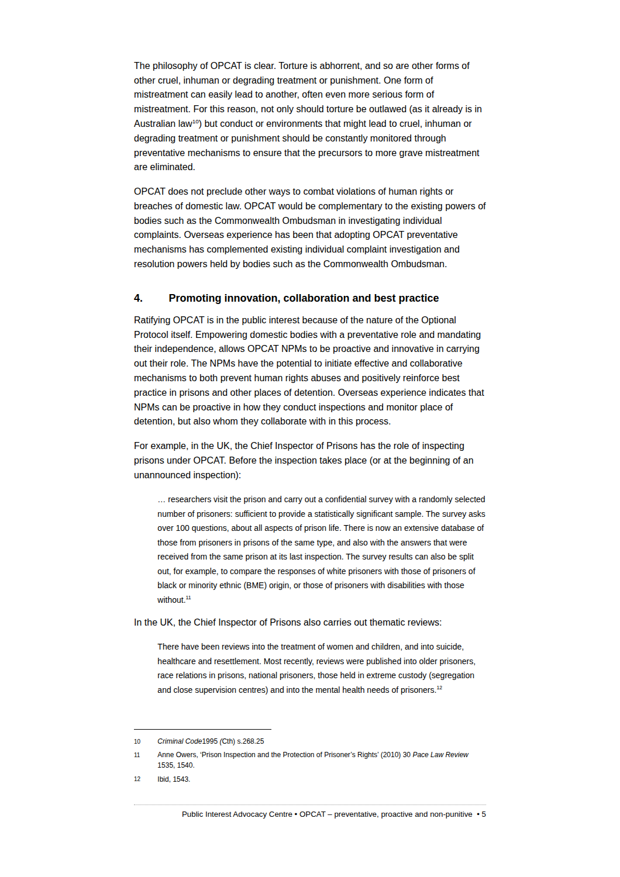The philosophy of OPCAT is clear. Torture is abhorrent, and so are other forms of other cruel, inhuman or degrading treatment or punishment. One form of mistreatment can easily lead to another, often even more serious form of mistreatment. For this reason, not only should torture be outlawed (as it already is in Australian law10) but conduct or environments that might lead to cruel, inhuman or degrading treatment or punishment should be constantly monitored through preventative mechanisms to ensure that the precursors to more grave mistreatment are eliminated.
OPCAT does not preclude other ways to combat violations of human rights or breaches of domestic law. OPCAT would be complementary to the existing powers of bodies such as the Commonwealth Ombudsman in investigating individual complaints. Overseas experience has been that adopting OPCAT preventative mechanisms has complemented existing individual complaint investigation and resolution powers held by bodies such as the Commonwealth Ombudsman.
4. Promoting innovation, collaboration and best practice
Ratifying OPCAT is in the public interest because of the nature of the Optional Protocol itself. Empowering domestic bodies with a preventative role and mandating their independence, allows OPCAT NPMs to be proactive and innovative in carrying out their role. The NPMs have the potential to initiate effective and collaborative mechanisms to both prevent human rights abuses and positively reinforce best practice in prisons and other places of detention. Overseas experience indicates that NPMs can be proactive in how they conduct inspections and monitor place of detention, but also whom they collaborate with in this process.
For example, in the UK, the Chief Inspector of Prisons has the role of inspecting prisons under OPCAT. Before the inspection takes place (or at the beginning of an unannounced inspection):
… researchers visit the prison and carry out a confidential survey with a randomly selected number of prisoners: sufficient to provide a statistically significant sample. The survey asks over 100 questions, about all aspects of prison life. There is now an extensive database of those from prisoners in prisons of the same type, and also with the answers that were received from the same prison at its last inspection. The survey results can also be split out, for example, to compare the responses of white prisoners with those of prisoners of black or minority ethnic (BME) origin, or those of prisoners with disabilities with those without.11
In the UK, the Chief Inspector of Prisons also carries out thematic reviews:
There have been reviews into the treatment of women and children, and into suicide, healthcare and resettlement. Most recently, reviews were published into older prisoners, race relations in prisons, national prisoners, those held in extreme custody (segregation and close supervision centres) and into the mental health needs of prisoners.12
10
Criminal Code1995 (Cth) s.268.25
11
Anne Owers, ‘Prison Inspection and the Protection of Prisoner’s Rights’ (2010) 30 Pace Law Review 1535, 1540.
12
Ibid, 1543.
Public Interest Advocacy Centre • OPCAT – preventative, proactive and non-punitive • 5